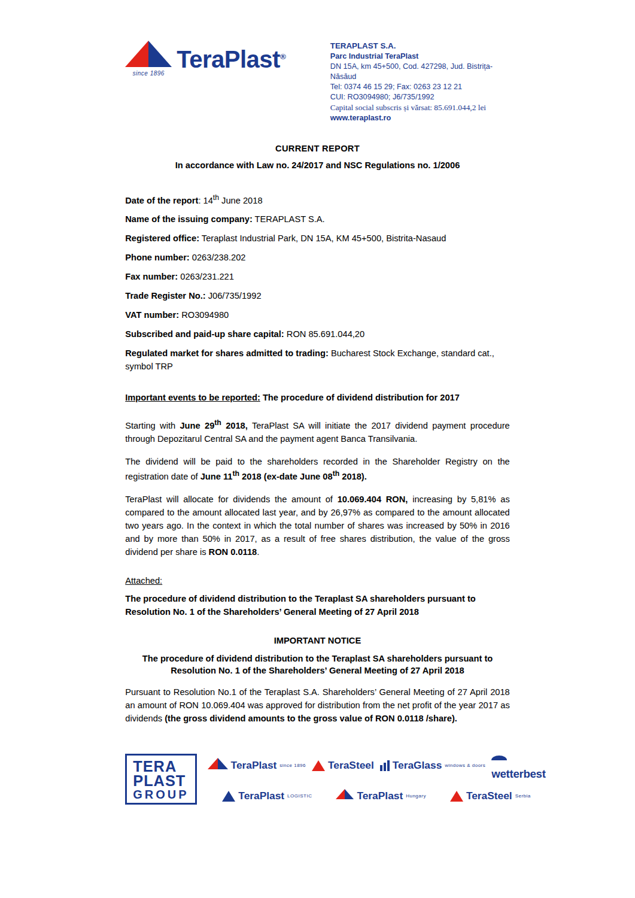since 1896
TeraPlast®
TERAPLAST S.A.
Parc Industrial TeraPlast
DN 15A, km 45+500, Cod. 427298, Jud. Bistrița-Năsăud
Tel: 0374 46 15 29; Fax: 0263 23 12 21
CUI: RO3094980; J6/735/1992
Capital social subscris și vărsat: 85.691.044,2 lei
www.teraplast.ro
CURRENT REPORT
In accordance with Law no. 24/2017 and NSC Regulations no. 1/2006
Date of the report: 14th June 2018
Name of the issuing company: TERAPLAST S.A.
Registered office: Teraplast Industrial Park, DN 15A, KM 45+500, Bistrita-Nasaud
Phone number: 0263/238.202
Fax number: 0263/231.221
Trade Register No.: J06/735/1992
VAT number: RO3094980
Subscribed and paid-up share capital: RON 85.691.044,20
Regulated market for shares admitted to trading: Bucharest Stock Exchange, standard cat., symbol TRP
Important events to be reported: The procedure of dividend distribution for 2017
Starting with June 29th 2018, TeraPlast SA will initiate the 2017 dividend payment procedure through Depozitarul Central SA and the payment agent Banca Transilvania.
The dividend will be paid to the shareholders recorded in the Shareholder Registry on the registration date of June 11th 2018 (ex-date June 08th 2018).
TeraPlast will allocate for dividends the amount of 10.069.404 RON, increasing by 5,81% as compared to the amount allocated last year, and by 26,97% as compared to the amount allocated two years ago. In the context in which the total number of shares was increased by 50% in 2016 and by more than 50% in 2017, as a result of free shares distribution, the value of the gross dividend per share is RON 0.0118.
Attached:
The procedure of dividend distribution to the Teraplast SA shareholders pursuant to Resolution No. 1 of the Shareholders’ General Meeting of 27 April 2018
IMPORTANT NOTICE
The procedure of dividend distribution to the Teraplast SA shareholders pursuant to Resolution No. 1 of the Shareholders’ General Meeting of 27 April 2018
Pursuant to Resolution No.1 of the Teraplast S.A. Shareholders’ General Meeting of 27 April 2018 an amount of RON 10.069.404 was approved for distribution from the net profit of the year 2017 as dividends (the gross dividend amounts to the gross value of RON 0.0118 /share).
TERA
PLAST GROUP
TeraPlastsince 1896
TeraSteel
TeraGlasswindows & doors
wetterbest
TeraPlastLOGISTIC
TeraPlastHungary
TeraSteelSerbia